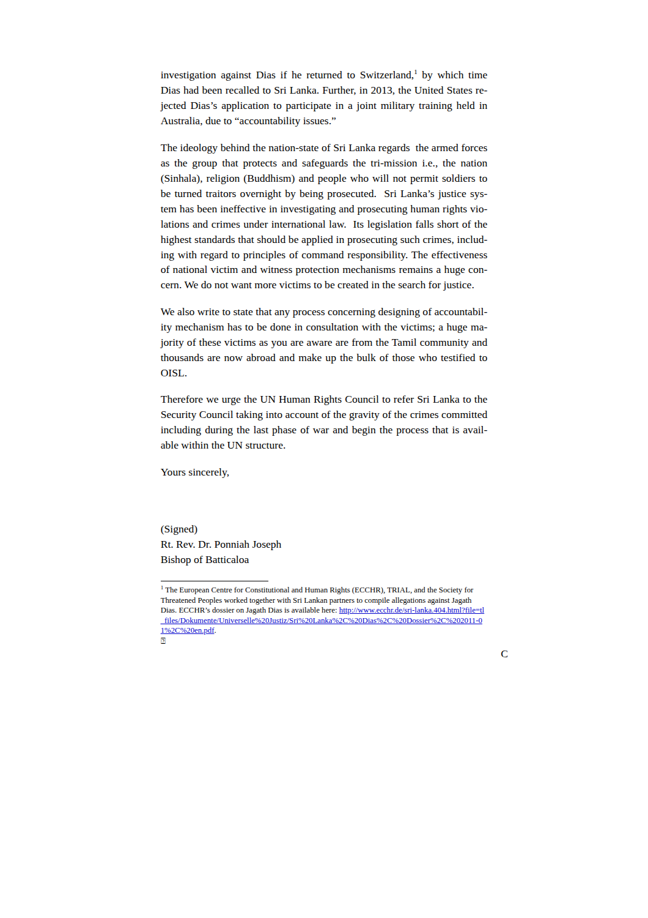investigation against Dias if he returned to Switzerland,1 by which time Dias had been recalled to Sri Lanka. Further, in 2013, the United States rejected Dias’s application to participate in a joint military training held in Australia, due to “accountability issues.”
The ideology behind the nation-state of Sri Lanka regards the armed forces as the group that protects and safeguards the tri-mission i.e., the nation (Sinhala), religion (Buddhism) and people who will not permit soldiers to be turned traitors overnight by being prosecuted. Sri Lanka’s justice system has been ineffective in investigating and prosecuting human rights violations and crimes under international law. Its legislation falls short of the highest standards that should be applied in prosecuting such crimes, including with regard to principles of command responsibility. The effectiveness of national victim and witness protection mechanisms remains a huge concern. We do not want more victims to be created in the search for justice.
We also write to state that any process concerning designing of accountability mechanism has to be done in consultation with the victims; a huge majority of these victims as you are aware are from the Tamil community and thousands are now abroad and make up the bulk of those who testified to OISL.
Therefore we urge the UN Human Rights Council to refer Sri Lanka to the Security Council taking into account of the gravity of the crimes committed including during the last phase of war and begin the process that is available within the UN structure.
Yours sincerely,
(Signed)
Rt. Rev. Dr. Ponniah Joseph
Bishop of Batticaloa
1 The European Centre for Constitutional and Human Rights (ECCHR), TRIAL, and the Society for Threatened Peoples worked together with Sri Lankan partners to compile allegations against Jagath Dias. ECCHR’s dossier on Jagath Dias is available here: http://www.ecchr.de/sri-lanka.404.html?file=tl_files/Dokumente/Universelle%20Justiz/Sri%20Lanka%2C%20Dias%2C%20Dossier%2C%202011-01%2C%20en.pdf.
⍰
C